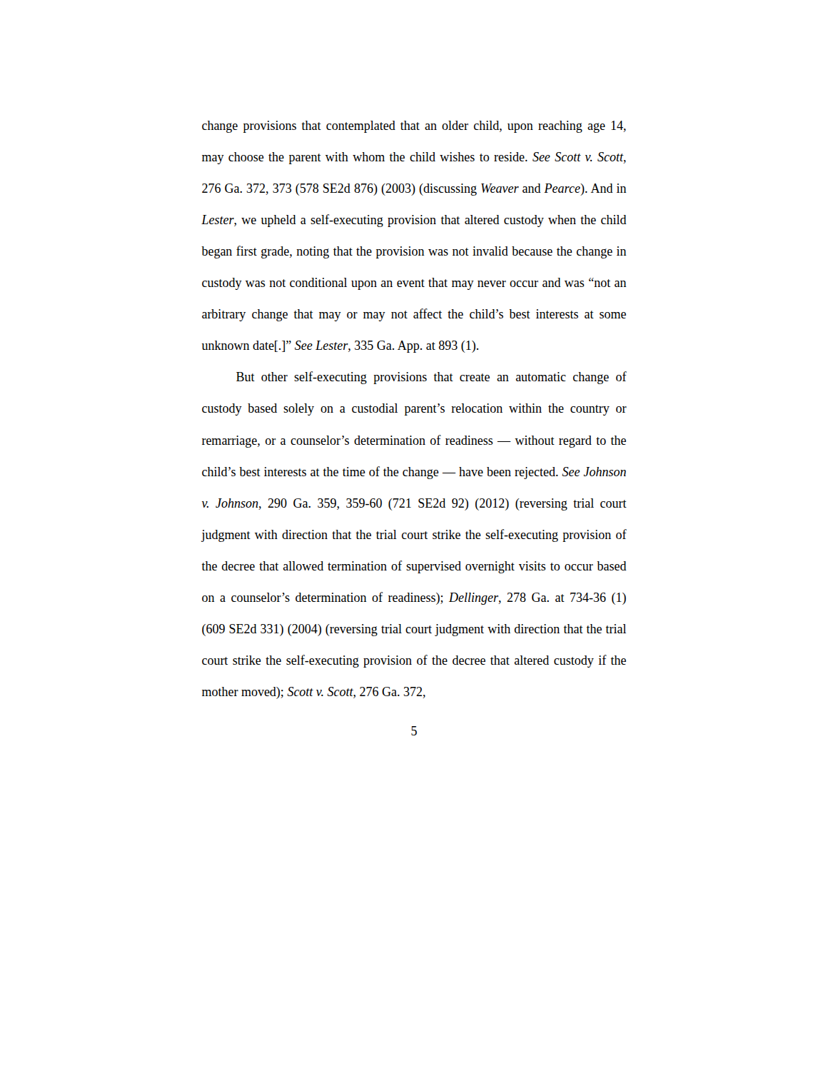change provisions that contemplated that an older child, upon reaching age 14, may choose the parent with whom the child wishes to reside. See Scott v. Scott, 276 Ga. 372, 373 (578 SE2d 876) (2003) (discussing Weaver and Pearce). And in Lester, we upheld a self-executing provision that altered custody when the child began first grade, noting that the provision was not invalid because the change in custody was not conditional upon an event that may never occur and was “not an arbitrary change that may or may not affect the child’s best interests at some unknown date[.]” See Lester, 335 Ga. App. at 893 (1).
But other self-executing provisions that create an automatic change of custody based solely on a custodial parent’s relocation within the country or remarriage, or a counselor’s determination of readiness — without regard to the child’s best interests at the time of the change — have been rejected. See Johnson v. Johnson, 290 Ga. 359, 359-60 (721 SE2d 92) (2012) (reversing trial court judgment with direction that the trial court strike the self-executing provision of the decree that allowed termination of supervised overnight visits to occur based on a counselor’s determination of readiness); Dellinger, 278 Ga. at 734-36 (1) (609 SE2d 331) (2004) (reversing trial court judgment with direction that the trial court strike the self-executing provision of the decree that altered custody if the mother moved); Scott v. Scott, 276 Ga. 372,
5